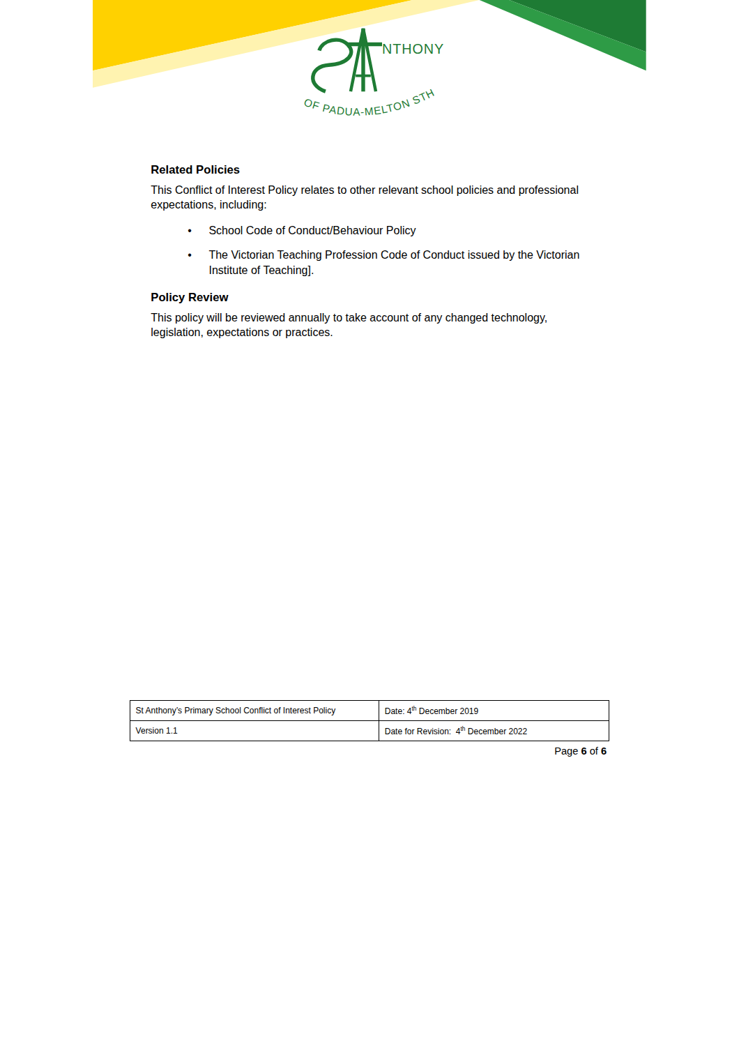NTHONY OF PADUA-MELTON STH
Related Policies
This Conflict of Interest Policy relates to other relevant school policies and professional expectations, including:
School Code of Conduct/Behaviour Policy
The Victorian Teaching Profession Code of Conduct issued by the Victorian Institute of Teaching].
Policy Review
This policy will be reviewed annually to take account of any changed technology, legislation, expectations or practices.
| St Anthony’s Primary School Conflict of Interest Policy | Date: 4 th December 2019 |
| Version 1.1 | Date for Revision: 4 th December 2022 |
Page 6 of 6